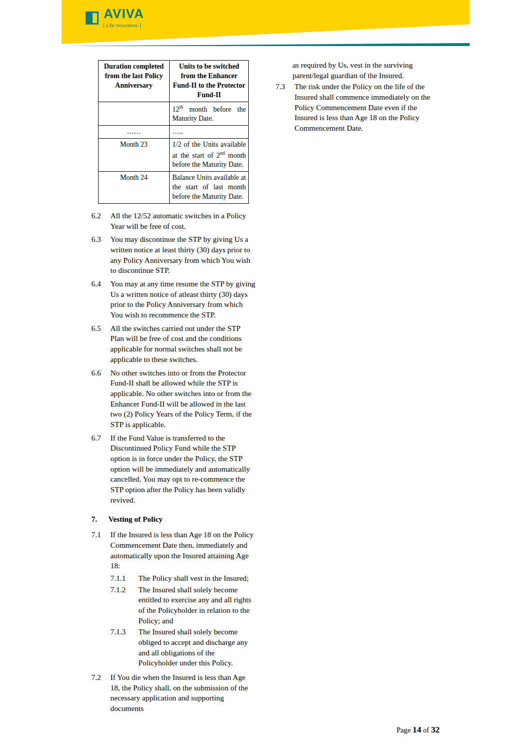AVIVA
Life Insurance
| Duration completed from the last Policy Anniversary | Units to be switched from the Enhancer Fund-II to the Protector Fund-II |
| --- | --- |
| | 12 th month before the Maturity Date. |
| …… | ….. |
| Month 23 | 1/2 of the Units available at the start of 2 nd month before the Maturity Date. |
| Month 24 | Balance Units available at the start of last month before the Maturity Date. |
6.2 All the 12/52 automatic switches in a Policy Year will be free of cost.
6.3 You may discontinue the STP by giving Us a written notice at least thirty (30) days prior to any Policy Anniversary from which You wish to discontinue STP.
6.4 You may at any time resume the STP by giving Us a written notice of atleast thirty (30) days prior to the Policy Anniversary from which You wish to recommence the STP.
6.5 All the switches carried out under the STP Plan will be free of cost and the conditions applicable for normal switches shall not be applicable to these switches.
6.6 No other switches into or from the Protector Fund-II shall be allowed while the STP is applicable. No other switches into or from the Enhancer Fund-II will be allowed in the last two (2) Policy Years of the Policy Term, if the STP is applicable.
6.7 If the Fund Value is transferred to the Discontinued Policy Fund while the STP option is in force under the Policy, the STP option will be immediately and automatically cancelled. You may opt to re-commence the STP option after the Policy has been validly revived.
7. Vesting of Policy
7.1 If the Insured is less than Age 18 on the Policy Commencement Date then, immediately and automatically upon the Insured attaining Age 18:
7.1.1 The Policy shall vest in the Insured;
7.1.2 The Insured shall solely become entitled to exercise any and all rights of the Policyholder in relation to the Policy; and
7.1.3 The Insured shall solely become obliged to accept and discharge any and all obligations of the Policyholder under this Policy.
7.2 If You die when the Insured is less than Age 18, the Policy shall, on the submission of the necessary application and supporting documents
as required by Us, vest in the surviving parent/legal guardian of the Insured.
7.3 The risk under the Policy on the life of the Insured shall commence immediately on the Policy Commencement Date even if the Insured is less than Age 18 on the Policy Commencement Date.
Page 14 of 32